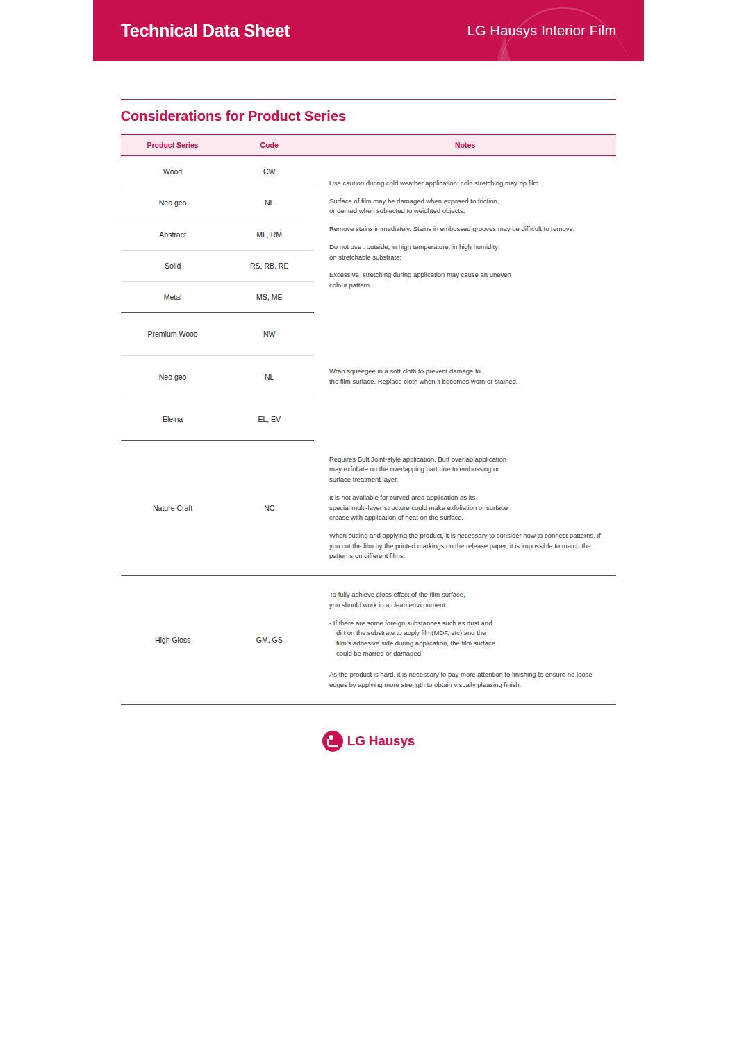Technical Data Sheet
LG Hausys Interior Film
Considerations for Product Series
| Product Series | Code | Notes |
| --- | --- | --- |
| Wood | CW | Use caution during cold weather application; cold stretching may rip film. Surface of film may be damaged when exposed to friction, or dented when subjected to weighted objects. Remove stains immediately. Stains in embossed grooves may be difficult to remove. Do not use : outside; in high temperature; in high humidity; on stretchable substrate; Excessive stretching during application may cause an uneven colour pattern. |
| Neo geo | NL |
| Abstract | ML, RM |
| Solid | RS, RB, RE |
| Metal | MS, ME |
| Premium Wood | NW | Wrap squeegee in a soft cloth to prevent damage to the film surface. Replace cloth when it becomes worn or stained. |
| Neo geo | NL |
| Eleina | EL, EV |
| Nature Craft | NC | Requires Butt Joint-style application. Butt overlap application may exfoliate on the overlapping part due to embossing or surface treatment layer. It is not available for curved area application as its special multi-layer structure could make exfoliation or surface crease with application of heat on the surface. When cutting and applying the product, it is necessary to consider how to connect patterns. If you cut the film by the printed markings on the release paper, it is impossible to match the patterns on different films. |
| High Gloss | GM, GS | To fully achieve gloss effect of the film surface, you should work in a clean environment. - If there are some foreign substances such as dust and dirt on the substrate to apply film(MDF, etc) and the film’s adhesive side during application, the film surface could be marred or damaged. As the product is hard, it is necessary to pay more attention to finishing to ensure no loose edges by applying more strength to obtain visually pleasing finish. |
LG Hausys